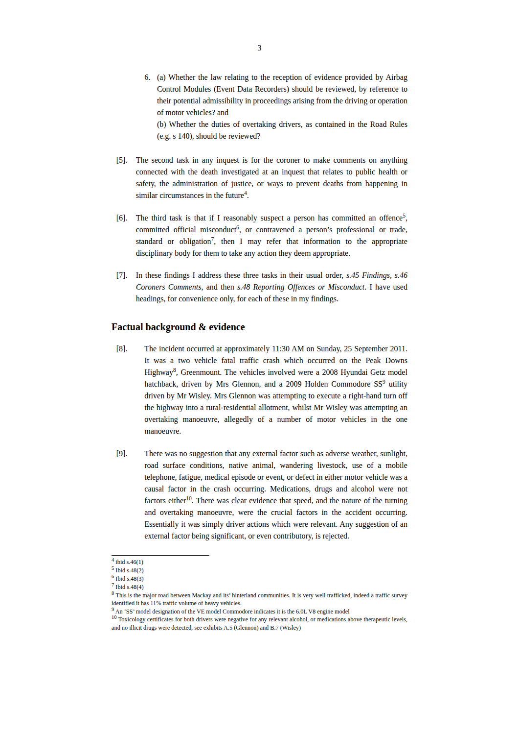3
6. (a) Whether the law relating to the reception of evidence provided by Airbag Control Modules (Event Data Recorders) should be reviewed, by reference to their potential admissibility in proceedings arising from the driving or operation of motor vehicles? and (b) Whether the duties of overtaking drivers, as contained in the Road Rules (e.g. s 140), should be reviewed?
[5].
The second task in any inquest is for the coroner to make comments on anything connected with the death investigated at an inquest that relates to public health or safety, the administration of justice, or ways to prevent deaths from happening in similar circumstances in the future4.
[6].
The third task is that if I reasonably suspect a person has committed an offence5, committed official misconduct6, or contravened a person’s professional or trade, standard or obligation7, then I may refer that information to the appropriate disciplinary body for them to take any action they deem appropriate.
[7].
In these findings I address these three tasks in their usual order, s.45 Findings, s.46 Coroners Comments, and then s.48 Reporting Offences or Misconduct. I have used headings, for convenience only, for each of these in my findings.
Factual background & evidence
[8].
The incident occurred at approximately 11:30 AM on Sunday, 25 September 2011. It was a two vehicle fatal traffic crash which occurred on the Peak Downs Highway8, Greenmount. The vehicles involved were a 2008 Hyundai Getz model hatchback, driven by Mrs Glennon, and a 2009 Holden Commodore SS9 utility driven by Mr Wisley. Mrs Glennon was attempting to execute a right-hand turn off the highway into a rural-residential allotment, whilst Mr Wisley was attempting an overtaking manoeuvre, allegedly of a number of motor vehicles in the one manoeuvre.
[9].
There was no suggestion that any external factor such as adverse weather, sunlight, road surface conditions, native animal, wandering livestock, use of a mobile telephone, fatigue, medical episode or event, or defect in either motor vehicle was a causal factor in the crash occurring. Medications, drugs and alcohol were not factors either10. There was clear evidence that speed, and the nature of the turning and overtaking manoeuvre, were the crucial factors in the accident occurring. Essentially it was simply driver actions which were relevant. Any suggestion of an external factor being significant, or even contributory, is rejected.
4 ibid s.46(1)
5 Ibid s.48(2)
6 Ibid s.48(3)
7 Ibid s.48(4)
8 This is the major road between Mackay and its’ hinterland communities. It is very well trafficked, indeed a traffic survey identified it has 11% traffic volume of heavy vehicles.
9 An ‘SS’ model designation of the VE model Commodore indicates it is the 6.0L V8 engine model
10 Toxicology certificates for both drivers were negative for any relevant alcohol, or medications above therapeutic levels, and no illicit drugs were detected, see exhibits A.5 (Glennon) and B.7 (Wisley)